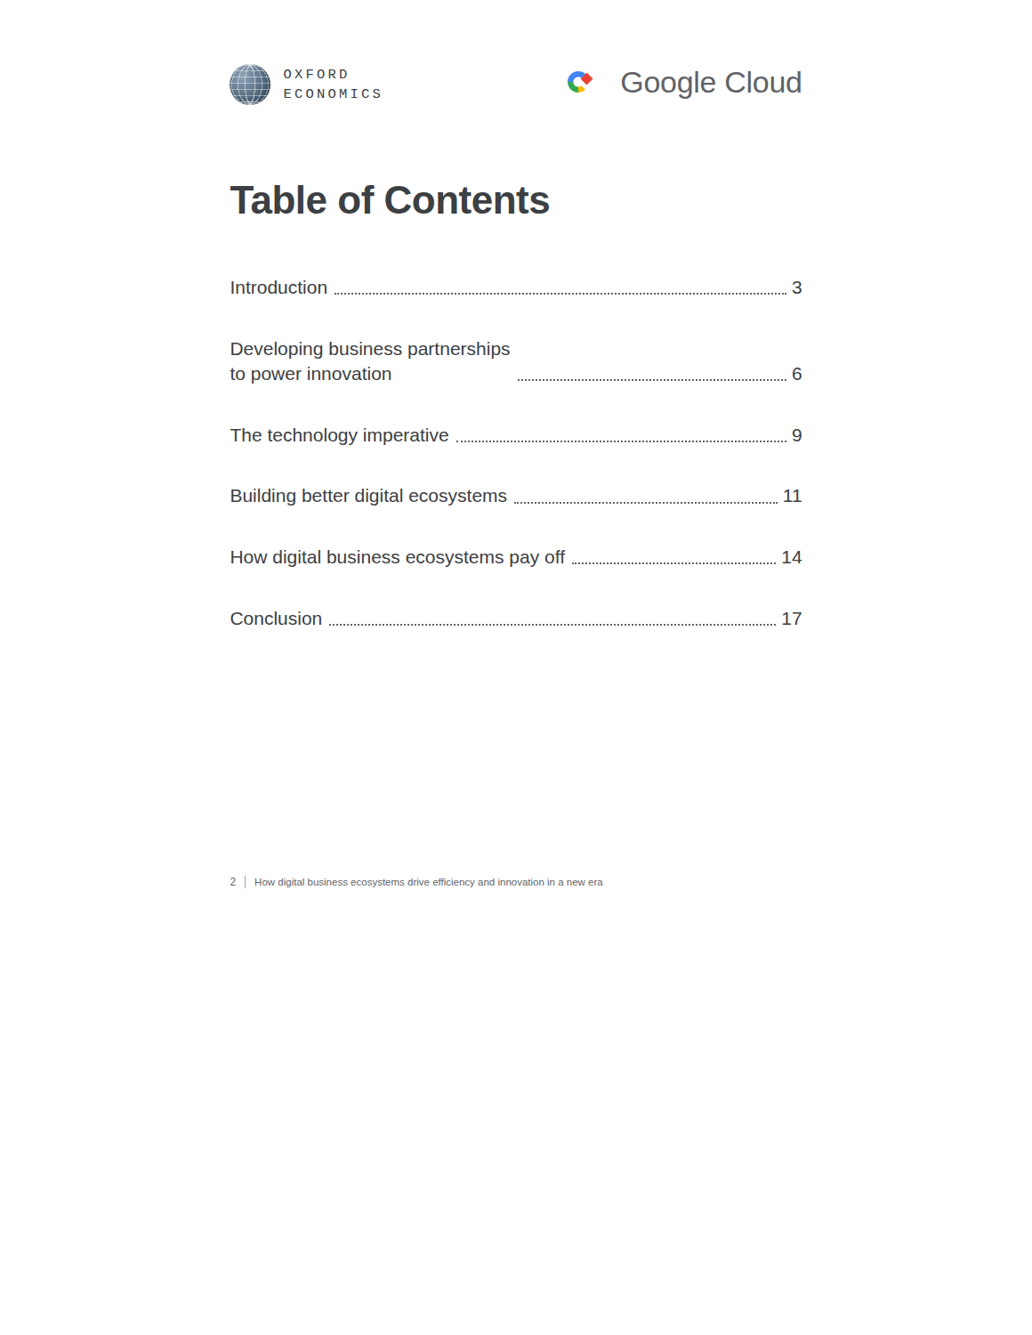OXFORD
ECONOMICS
Google Cloud
Table of Contents
Introduction 3
Developing business partnerships to power innovation 6
The technology imperative 9
Building better digital ecosystems 11
How digital business ecosystems pay off 14
Conclusion 17
2 How digital business ecosystems drive efficiency and innovation in a new era